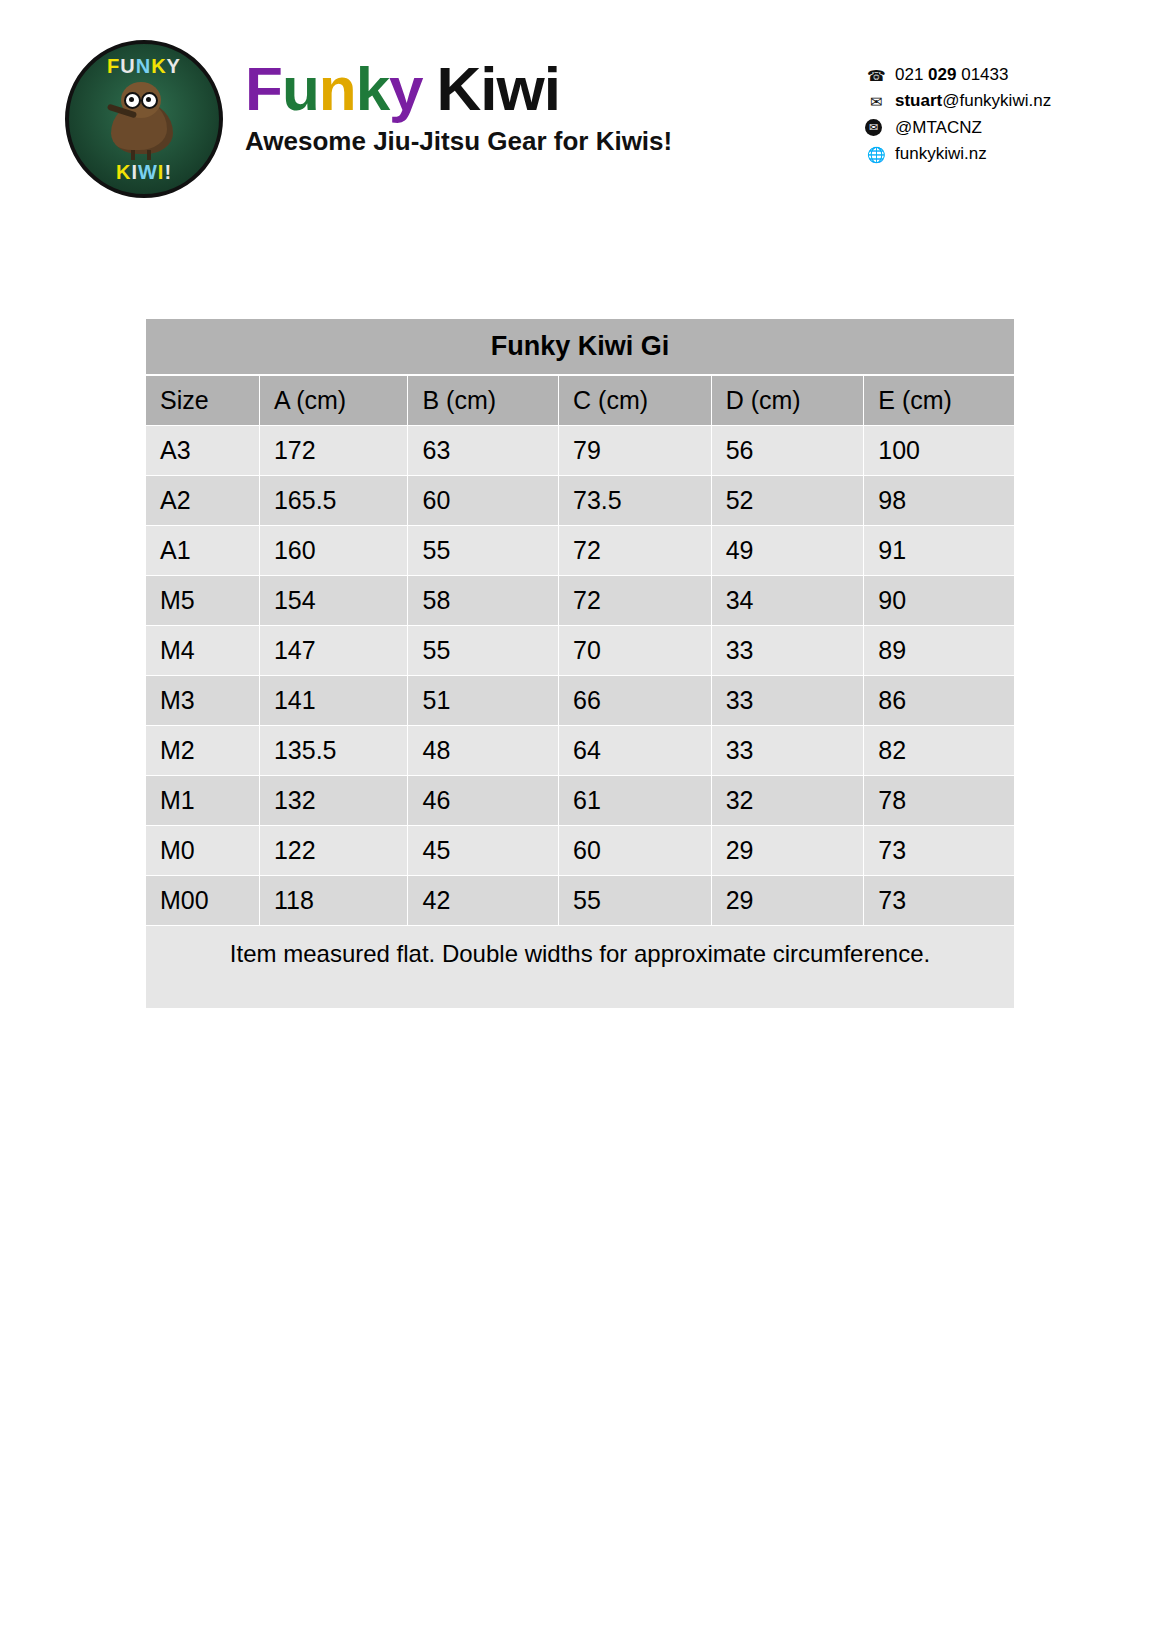FUNKY
KIWI!
FunkyKiwi
Awesome Jiu-Jitsu Gear for Kiwis!
☎021 029 01433
✉stuart@funkykiwi.nz
✉@MTACNZ
🌐funkykiwi.nz
Funky Kiwi Gi
| Size | A (cm) | B (cm) | C (cm) | D (cm) | E (cm) |
| --- | --- | --- | --- | --- | --- |
| A3 | 172 | 63 | 79 | 56 | 100 |
| A2 | 165.5 | 60 | 73.5 | 52 | 98 |
| A1 | 160 | 55 | 72 | 49 | 91 |
| M5 | 154 | 58 | 72 | 34 | 90 |
| M4 | 147 | 55 | 70 | 33 | 89 |
| M3 | 141 | 51 | 66 | 33 | 86 |
| M2 | 135.5 | 48 | 64 | 33 | 82 |
| M1 | 132 | 46 | 61 | 32 | 78 |
| M0 | 122 | 45 | 60 | 29 | 73 |
| M00 | 118 | 42 | 55 | 29 | 73 |
| Item measured flat. Double widths for approximate circumference. |